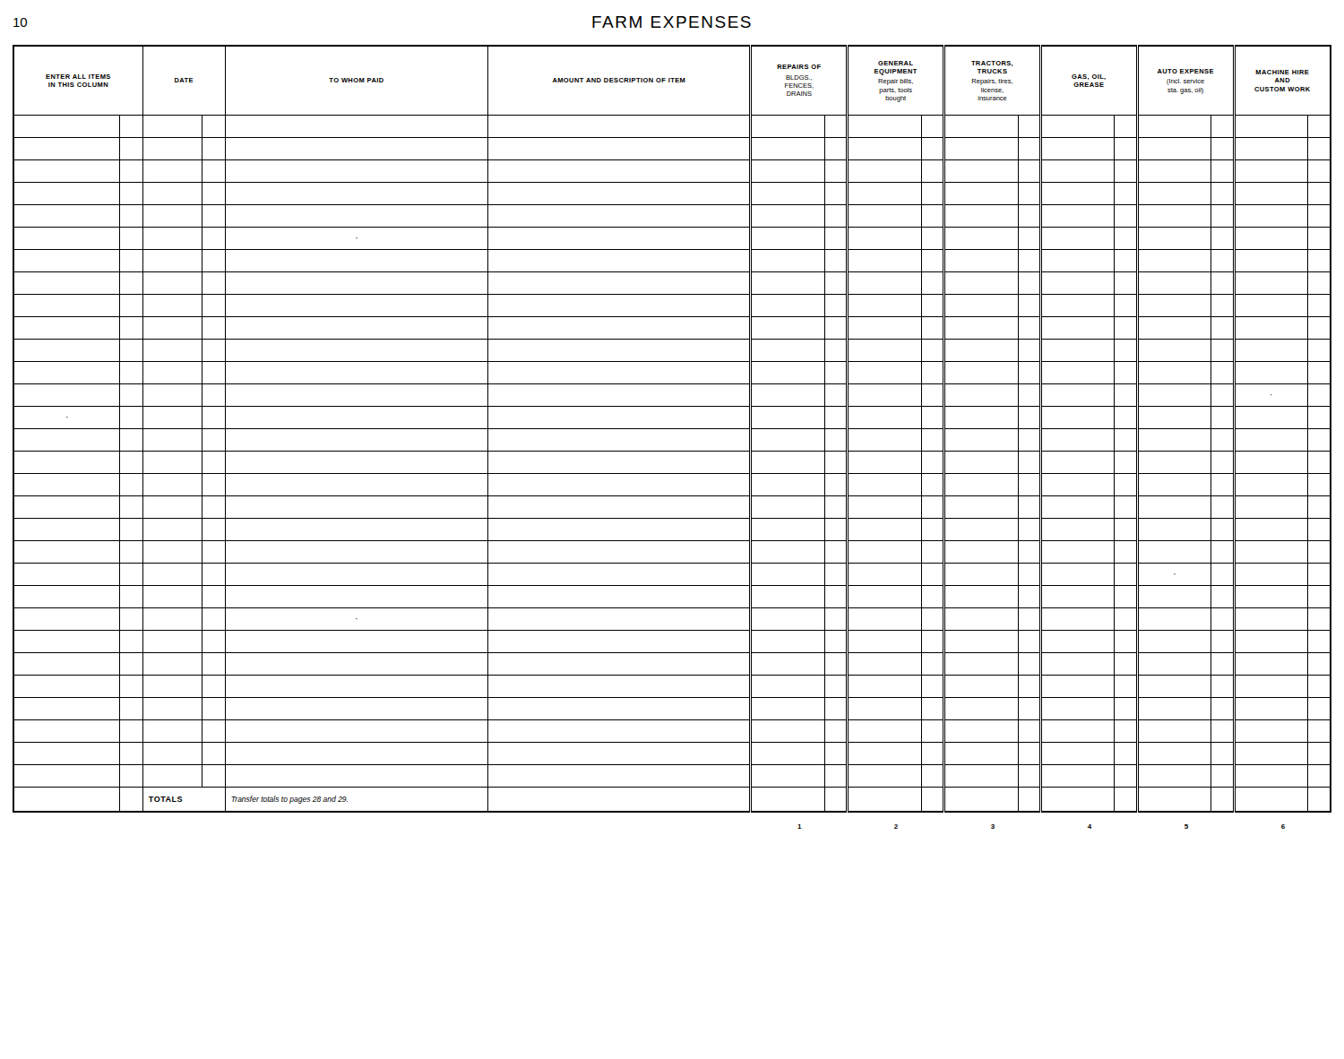10
FARM EXPENSES
| ENTER ALL ITEMS IN THIS COLUMN | DATE | TO WHOM PAID | AMOUNT AND DESCRIPTION OF ITEM | REPAIRS OF BLDGS., FENCES, DRAINS | GENERAL EQUIPMENT Repair bills, parts, tools bought | TRACTORS, TRUCKS Repairs, tires, license, insurance | GAS, OIL, GREASE | AUTO EXPENSE (Incl. service sta. gas, oil) | MACHINE HIRE AND CUSTOM WORK |
| --- | --- | --- | --- | --- | --- | --- | --- | --- | --- |
| | | | | · | | | | | | | | | | | | | |
| | | | | | | | | | | | | | | | | · | |
| · | | | | | | | | | | | | | | | | | |
| | | | | | | | | | | | | | | · | | | |
| | | | | · | | | | | | | | | | | | | |
| | | TOTALS | Transfer totals to pages 28 and 29. | | | | | | | | | | | | | |
| | | | | | | 1 | 2 | 3 | 4 | 5 | 6 |